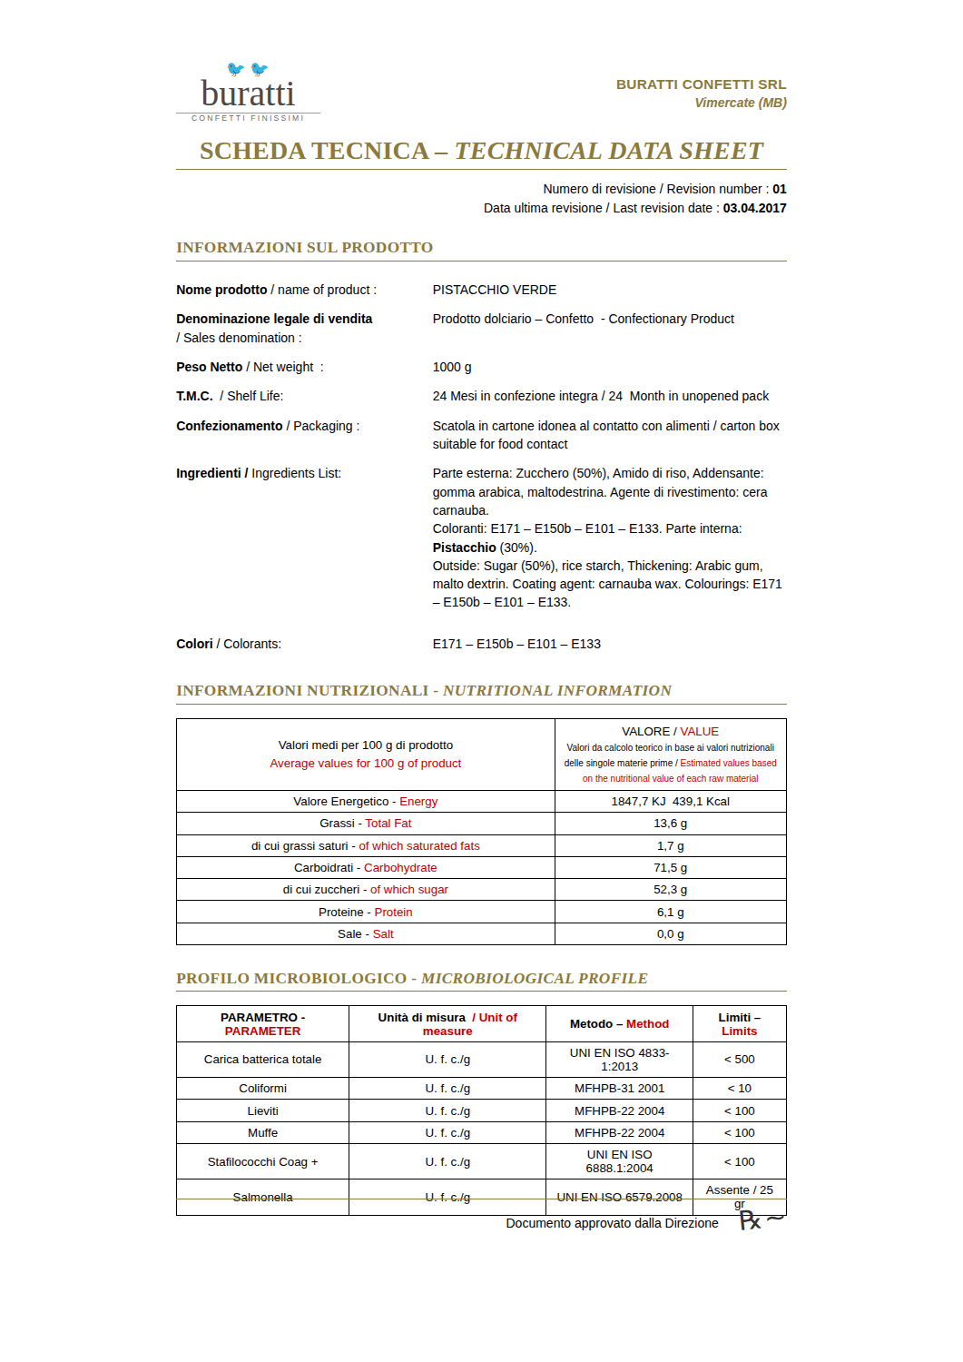🐦 🐦
buratti
Confetti Finissimi
BURATTI CONFETTI SRL
Vimercate (MB)
SCHEDA TECNICA – TECHNICAL DATA SHEET
Numero di revisione / Revision number : 01
Data ultima revisione / Last revision date : 03.04.2017
INFORMAZIONI SUL PRODOTTO
| Nome prodotto / name of product : | PISTACCHIO VERDE |
| Denominazione legale di vendita / Sales denomination : | Prodotto dolciario – Confetto - Confectionary Product |
| Peso Netto / Net weight : | 1000 g |
| T.M.C. / Shelf Life: | 24 Mesi in confezione integra / 24 Month in unopened pack |
| Confezionamento / Packaging : | Scatola in cartone idonea al contatto con alimenti / carton box suitable for food contact |
| Ingredienti / Ingredients List: | Parte esterna: Zucchero (50%), Amido di riso, Addensante: gomma arabica, maltodestrina. Agente di rivestimento: cera carnauba. Coloranti: E171 – E150b – E101 – E133. Parte interna: Pistacchio (30%). Outside: Sugar (50%), rice starch, Thickening: Arabic gum, malto dextrin. Coating agent: carnauba wax. Colourings: E171 – E150b – E101 – E133. |
| Colori / Colorants: | E171 – E150b – E101 – E133 |
INFORMAZIONI NUTRIZIONALI - NUTRITIONAL INFORMATION
| Valori medi per 100 g di prodotto Average values for 100 g of product | VALORE / VALUE Valori da calcolo teorico in base ai valori nutrizionali delle singole materie prime / Estimated values based on the nutritional value of each raw material |
| --- | --- |
| Valore Energetico - Energy | 1847,7 KJ 439,1 Kcal |
| Grassi - Total Fat | 13,6 g |
| di cui grassi saturi - of which saturated fats | 1,7 g |
| Carboidrati - Carbohydrate | 71,5 g |
| di cui zuccheri - of which sugar | 52,3 g |
| Proteine - Protein | 6,1 g |
| Sale - Salt | 0,0 g |
PROFILO MICROBIOLOGICO - MICROBIOLOGICAL PROFILE
| PARAMETRO - PARAMETER | Unità di misura / Unit of measure | Metodo – Method | Limiti – Limits |
| --- | --- | --- | --- |
| Carica batterica totale | U. f. c./g | UNI EN ISO 4833-1:2013 | < 500 |
| Coliformi | U. f. c./g | MFHPB-31 2001 | < 10 |
| Lieviti | U. f. c./g | MFHPB-22 2004 | < 100 |
| Muffe | U. f. c./g | MFHPB-22 2004 | < 100 |
| Stafilococchi Coag + | U. f. c./g | UNI EN ISO 6888.1:2004 | < 100 |
| Salmonella | U. f. c./g | UNI EN ISO 6579.2008 | Assente / 25 gr |
Documento approvato dalla Direzione ℞ ∼